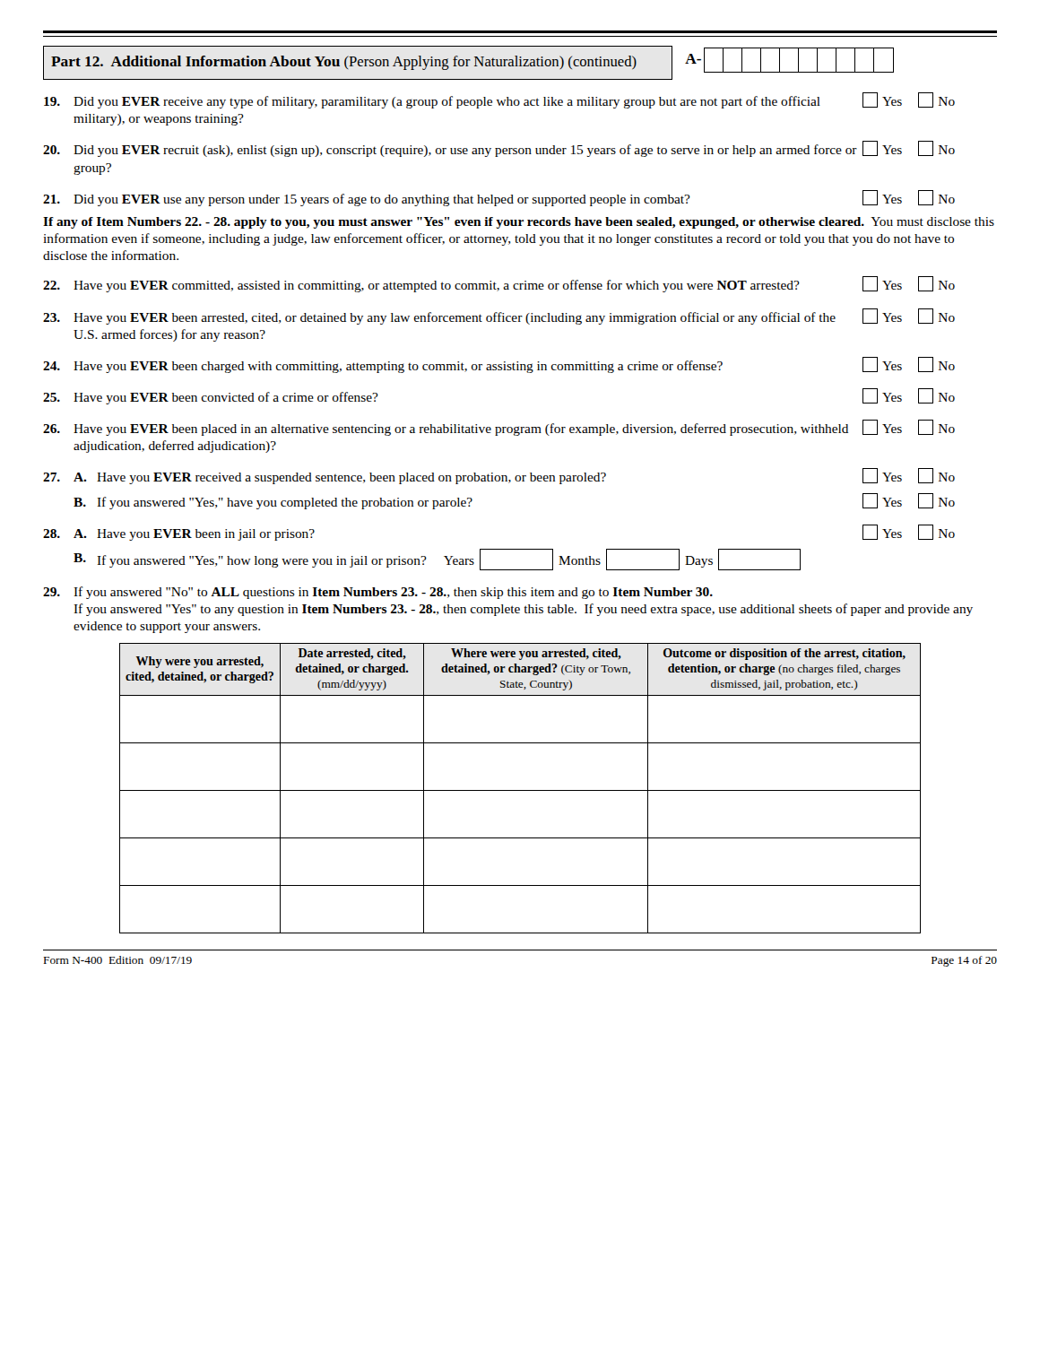Part 12. Additional Information About You (Person Applying for Naturalization) (continued)
A-
| 19. | Did you EVER receive any type of military, paramilitary (a group of people who act like a military group but are not part of the official military), or weapons training? | Yes No |
| 20. | Did you EVER recruit (ask), enlist (sign up), conscript (require), or use any person under 15 years of age to serve in or help an armed force or group? | Yes No |
| 21. | Did you EVER use any person under 15 years of age to do anything that helped or supported people in combat? | Yes No |
If any of Item Numbers 22. - 28. apply to you, you must answer "Yes" even if your records have been sealed, expunged, or otherwise cleared. You must disclose this information even if someone, including a judge, law enforcement officer, or attorney, told you that it no longer constitutes a record or told you that you do not have to disclose the information.
| 22. | Have you EVER committed, assisted in committing, or attempted to commit, a crime or offense for which you were NOT arrested? | Yes No |
| 23. | Have you EVER been arrested, cited, or detained by any law enforcement officer (including any immigration official or any official of the U.S. armed forces) for any reason? | Yes No |
| 24. | Have you EVER been charged with committing, attempting to commit, or assisting in committing a crime or offense? | Yes No |
| 25. | Have you EVER been convicted of a crime or offense? | Yes No |
| 26. | Have you EVER been placed in an alternative sentencing or a rehabilitative program (for example, diversion, deferred prosecution, withheld adjudication, deferred adjudication)? | Yes No |
| 27. | A. Have you EVER received a suspended sentence, been placed on probation, or been paroled? | Yes No |
| | B. If you answered "Yes," have you completed the probation or parole? | Yes No |
| 28. | A. Have you EVER been in jail or prison? | Yes No |
| | B. If you answered "Yes," how long were you in jail or prison? Years Months Days |
| 29. | If you answered "No" to ALL questions in Item Numbers 23. - 28. , then skip this item and go to Item Number 30. |
If you answered "Yes" to any question in Item Numbers 23. - 28., then complete this table. If you need extra space, use additional sheets of paper and provide any evidence to support your answers.
| Why were you arrested, cited, detained, or charged? | Date arrested, cited, detained, or charged. (mm/dd/yyyy) | Where were you arrested, cited, detained, or charged? (City or Town, State, Country) | Outcome or disposition of the arrest, citation, detention, or charge (no charges filed, charges dismissed, jail, probation, etc.) |
| --- | --- | --- | --- |
Form N-400 Edition 09/17/19
Page 14 of 20